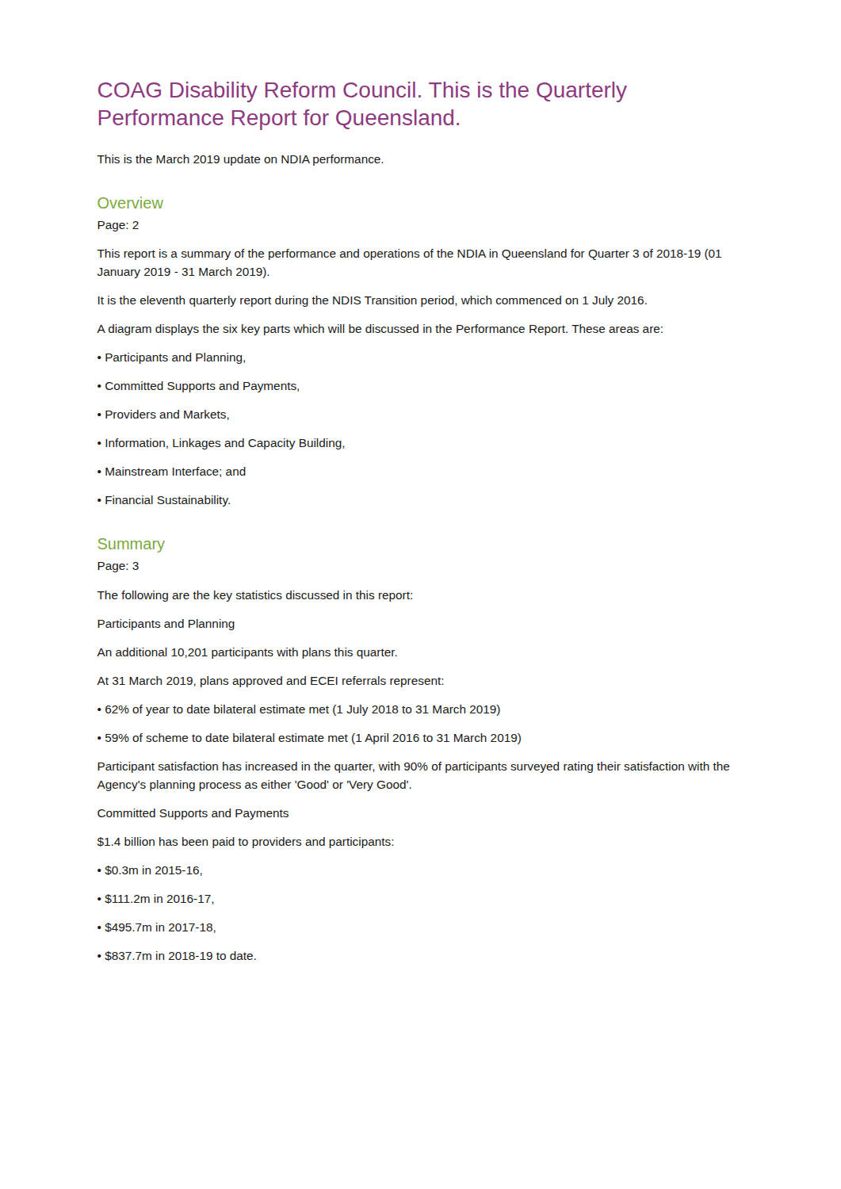COAG Disability Reform Council. This is the Quarterly Performance Report for Queensland.
This is the March 2019 update on NDIA performance.
Overview
Page: 2
This report is a summary of the performance and operations of the NDIA in Queensland for Quarter 3 of 2018-19 (01 January 2019 - 31 March 2019).
It is the eleventh quarterly report during the NDIS Transition period, which commenced on 1 July 2016.
A diagram displays the six key parts which will be discussed in the Performance Report. These areas are:
Participants and Planning,
Committed Supports and Payments,
Providers and Markets,
Information, Linkages and Capacity Building,
Mainstream Interface; and
Financial Sustainability.
Summary
Page: 3
The following are the key statistics discussed in this report:
Participants and Planning
An additional 10,201 participants with plans this quarter.
At 31 March 2019, plans approved and ECEI referrals represent:
62% of year to date bilateral estimate met (1 July 2018 to 31 March 2019)
59% of scheme to date bilateral estimate met (1 April 2016 to 31 March 2019)
Participant satisfaction has increased in the quarter, with 90% of participants surveyed rating their satisfaction with the Agency's planning process as either 'Good' or 'Very Good'.
Committed Supports and Payments
$1.4 billion has been paid to providers and participants:
$0.3m in 2015-16,
$111.2m in 2016-17,
$495.7m in 2017-18,
$837.7m in 2018-19 to date.